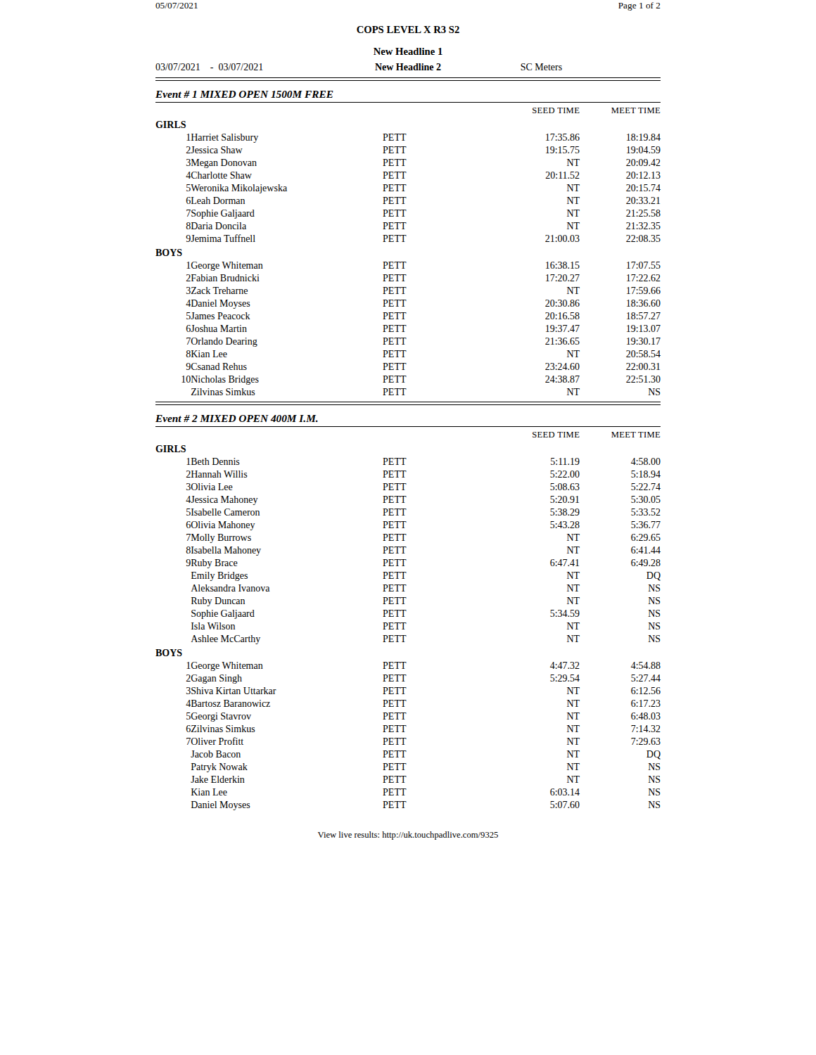05/07/2021
Page 1 of 2
COPS LEVEL X R3 S2
New Headline 1
03/07/2021 - 03/07/2021
New Headline 2
SC Meters
Event # 1 MIXED OPEN 1500M FREE
| | | | SEED TIME | MEET TIME |
| --- | --- | --- | --- | --- |
| GIRLS |
| 1 | Harriet Salisbury | PETT | 17:35.86 | 18:19.84 |
| 2 | Jessica Shaw | PETT | 19:15.75 | 19:04.59 |
| 3 | Megan Donovan | PETT | NT | 20:09.42 |
| 4 | Charlotte Shaw | PETT | 20:11.52 | 20:12.13 |
| 5 | Weronika Mikolajewska | PETT | NT | 20:15.74 |
| 6 | Leah Dorman | PETT | NT | 20:33.21 |
| 7 | Sophie Galjaard | PETT | NT | 21:25.58 |
| 8 | Daria Doncila | PETT | NT | 21:32.35 |
| 9 | Jemima Tuffnell | PETT | 21:00.03 | 22:08.35 |
| BOYS |
| 1 | George Whiteman | PETT | 16:38.15 | 17:07.55 |
| 2 | Fabian Brudnicki | PETT | 17:20.27 | 17:22.62 |
| 3 | Zack Treharne | PETT | NT | 17:59.66 |
| 4 | Daniel Moyses | PETT | 20:30.86 | 18:36.60 |
| 5 | James Peacock | PETT | 20:16.58 | 18:57.27 |
| 6 | Joshua Martin | PETT | 19:37.47 | 19:13.07 |
| 7 | Orlando Dearing | PETT | 21:36.65 | 19:30.17 |
| 8 | Kian Lee | PETT | NT | 20:58.54 |
| 9 | Csanad Rehus | PETT | 23:24.60 | 22:00.31 |
| 10 | Nicholas Bridges | PETT | 24:38.87 | 22:51.30 |
| | Zilvinas Simkus | PETT | NT | NS |
Event # 2 MIXED OPEN 400M I.M.
| | | | SEED TIME | MEET TIME |
| --- | --- | --- | --- | --- |
| GIRLS |
| 1 | Beth Dennis | PETT | 5:11.19 | 4:58.00 |
| 2 | Hannah Willis | PETT | 5:22.00 | 5:18.94 |
| 3 | Olivia Lee | PETT | 5:08.63 | 5:22.74 |
| 4 | Jessica Mahoney | PETT | 5:20.91 | 5:30.05 |
| 5 | Isabelle Cameron | PETT | 5:38.29 | 5:33.52 |
| 6 | Olivia Mahoney | PETT | 5:43.28 | 5:36.77 |
| 7 | Molly Burrows | PETT | NT | 6:29.65 |
| 8 | Isabella Mahoney | PETT | NT | 6:41.44 |
| 9 | Ruby Brace | PETT | 6:47.41 | 6:49.28 |
| | Emily Bridges | PETT | NT | DQ |
| | Aleksandra Ivanova | PETT | NT | NS |
| | Ruby Duncan | PETT | NT | NS |
| | Sophie Galjaard | PETT | 5:34.59 | NS |
| | Isla Wilson | PETT | NT | NS |
| | Ashlee McCarthy | PETT | NT | NS |
| BOYS |
| 1 | George Whiteman | PETT | 4:47.32 | 4:54.88 |
| 2 | Gagan Singh | PETT | 5:29.54 | 5:27.44 |
| 3 | Shiva Kirtan Uttarkar | PETT | NT | 6:12.56 |
| 4 | Bartosz Baranowicz | PETT | NT | 6:17.23 |
| 5 | Georgi Stavrov | PETT | NT | 6:48.03 |
| 6 | Zilvinas Simkus | PETT | NT | 7:14.32 |
| 7 | Oliver Profitt | PETT | NT | 7:29.63 |
| | Jacob Bacon | PETT | NT | DQ |
| | Patryk Nowak | PETT | NT | NS |
| | Jake Elderkin | PETT | NT | NS |
| | Kian Lee | PETT | 6:03.14 | NS |
| | Daniel Moyses | PETT | 5:07.60 | NS |
View live results: http://uk.touchpadlive.com/9325